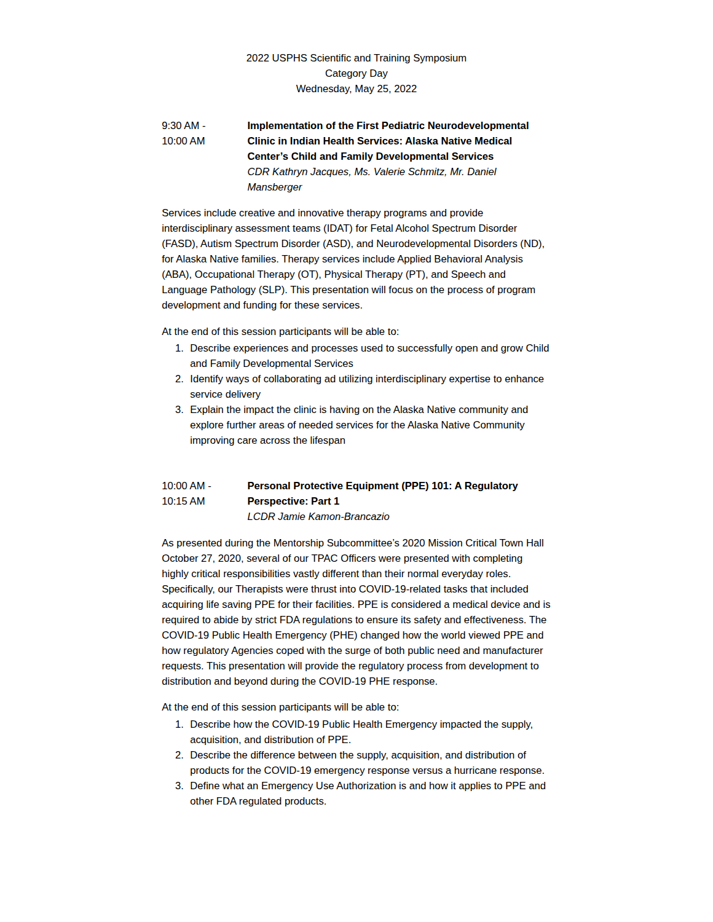2022 USPHS Scientific and Training Symposium
Category Day
Wednesday, May 25, 2022
9:30 AM -
10:00 AM
Implementation of the First Pediatric Neurodevelopmental Clinic in Indian Health Services: Alaska Native Medical Center’s Child and Family Developmental Services
CDR Kathryn Jacques, Ms. Valerie Schmitz, Mr. Daniel Mansberger
Services include creative and innovative therapy programs and provide interdisciplinary assessment teams (IDAT) for Fetal Alcohol Spectrum Disorder (FASD), Autism Spectrum Disorder (ASD), and Neurodevelopmental Disorders (ND), for Alaska Native families. Therapy services include Applied Behavioral Analysis (ABA), Occupational Therapy (OT), Physical Therapy (PT), and Speech and Language Pathology (SLP). This presentation will focus on the process of program development and funding for these services.
At the end of this session participants will be able to:
Describe experiences and processes used to successfully open and grow Child and Family Developmental Services
Identify ways of collaborating ad utilizing interdisciplinary expertise to enhance service delivery
Explain the impact the clinic is having on the Alaska Native community and explore further areas of needed services for the Alaska Native Community improving care across the lifespan
10:00 AM -
10:15 AM
Personal Protective Equipment (PPE) 101: A Regulatory Perspective: Part 1
LCDR Jamie Kamon-Brancazio
As presented during the Mentorship Subcommittee’s 2020 Mission Critical Town Hall October 27, 2020, several of our TPAC Officers were presented with completing highly critical responsibilities vastly different than their normal everyday roles. Specifically, our Therapists were thrust into COVID-19-related tasks that included acquiring life saving PPE for their facilities. PPE is considered a medical device and is required to abide by strict FDA regulations to ensure its safety and effectiveness. The COVID-19 Public Health Emergency (PHE) changed how the world viewed PPE and how regulatory Agencies coped with the surge of both public need and manufacturer requests. This presentation will provide the regulatory process from development to distribution and beyond during the COVID-19 PHE response.
At the end of this session participants will be able to:
Describe how the COVID-19 Public Health Emergency impacted the supply, acquisition, and distribution of PPE.
Describe the difference between the supply, acquisition, and distribution of products for the COVID-19 emergency response versus a hurricane response.
Define what an Emergency Use Authorization is and how it applies to PPE and other FDA regulated products.